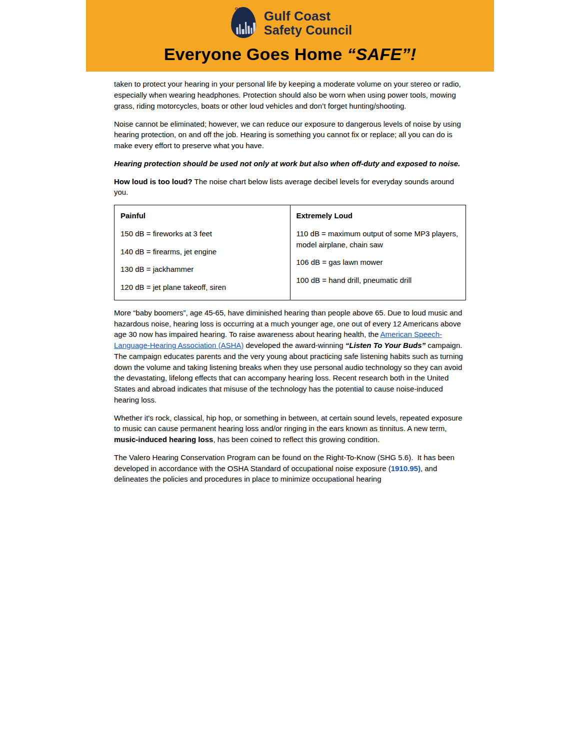GCSC
Gulf Coast
Safety Council
Everyone Goes Home “SAFE”!
taken to protect your hearing in your personal life by keeping a moderate volume on your stereo or radio, especially when wearing headphones. Protection should also be worn when using power tools, mowing grass, riding motorcycles, boats or other loud vehicles and don’t forget hunting/shooting.
Noise cannot be eliminated; however, we can reduce our exposure to dangerous levels of noise by using hearing protection, on and off the job. Hearing is something you cannot fix or replace; all you can do is make every effort to preserve what you have.
Hearing protection should be used not only at work but also when off-duty and exposed to noise.
How loud is too loud? The noise chart below lists average decibel levels for everyday sounds around you.
| Painful 150 dB = fireworks at 3 feet 140 dB = firearms, jet engine 130 dB = jackhammer 120 dB = jet plane takeoff, siren | Extremely Loud 110 dB = maximum output of some MP3 players, model airplane, chain saw 106 dB = gas lawn mower 100 dB = hand drill, pneumatic drill |
More “baby boomers”, age 45-65, have diminished hearing than people above 65. Due to loud music and hazardous noise, hearing loss is occurring at a much younger age, one out of every 12 Americans above age 30 now has impaired hearing. To raise awareness about hearing health, the American Speech-Language-Hearing Association (ASHA) developed the award-winning “Listen To Your Buds” campaign. The campaign educates parents and the very young about practicing safe listening habits such as turning down the volume and taking listening breaks when they use personal audio technology so they can avoid the devastating, lifelong effects that can accompany hearing loss. Recent research both in the United States and abroad indicates that misuse of the technology has the potential to cause noise-induced hearing loss.
Whether it's rock, classical, hip hop, or something in between, at certain sound levels, repeated exposure to music can cause permanent hearing loss and/or ringing in the ears known as tinnitus. A new term, music-induced hearing loss, has been coined to reflect this growing condition.
The Valero Hearing Conservation Program can be found on the Right-To-Know (SHG 5.6). It has been developed in accordance with the OSHA Standard of occupational noise exposure (1910.95), and delineates the policies and procedures in place to minimize occupational hearing